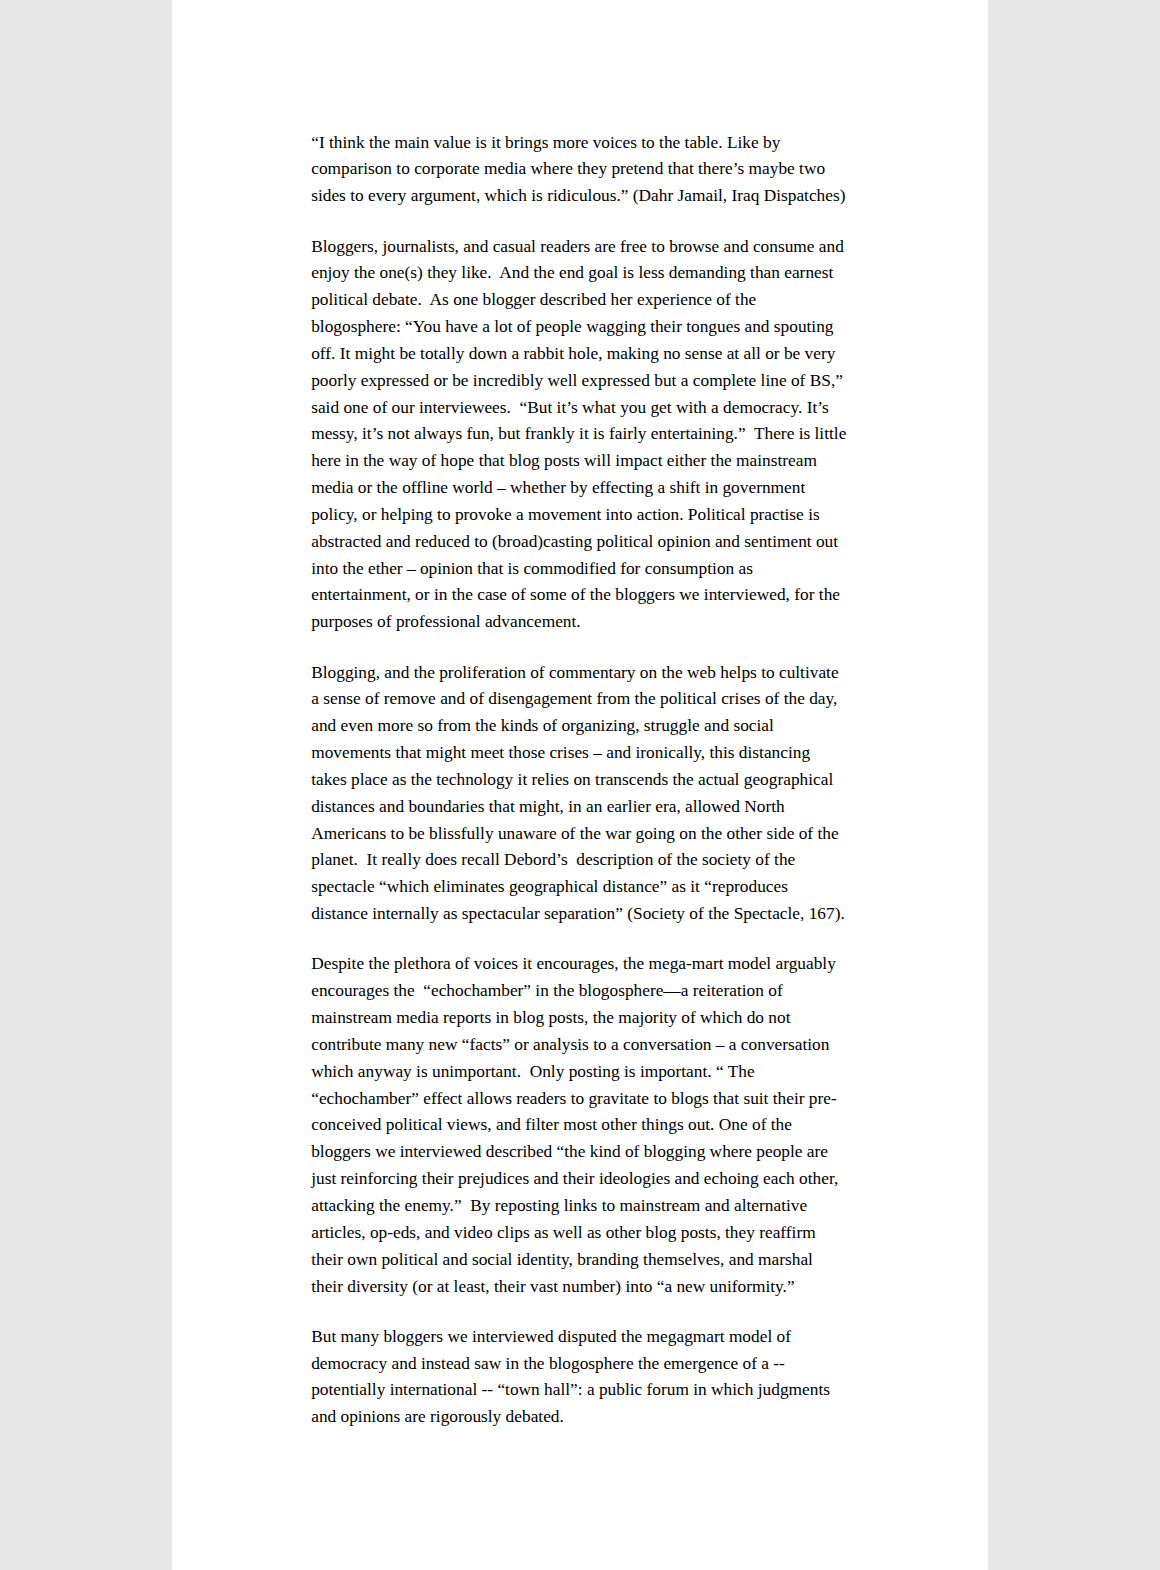“I think the main value is it brings more voices to the table. Like by comparison to corporate media where they pretend that there’s maybe two sides to every argument, which is ridiculous.” (Dahr Jamail, Iraq Dispatches)
Bloggers, journalists, and casual readers are free to browse and consume and enjoy the one(s) they like. And the end goal is less demanding than earnest political debate. As one blogger described her experience of the blogosphere: “You have a lot of people wagging their tongues and spouting off. It might be totally down a rabbit hole, making no sense at all or be very poorly expressed or be incredibly well expressed but a complete line of BS,” said one of our interviewees. “But it’s what you get with a democracy. It’s messy, it’s not always fun, but frankly it is fairly entertaining.” There is little here in the way of hope that blog posts will impact either the mainstream media or the offline world – whether by effecting a shift in government policy, or helping to provoke a movement into action. Political practise is abstracted and reduced to (broad)casting political opinion and sentiment out into the ether – opinion that is commodified for consumption as entertainment, or in the case of some of the bloggers we interviewed, for the purposes of professional advancement.
Blogging, and the proliferation of commentary on the web helps to cultivate a sense of remove and of disengagement from the political crises of the day, and even more so from the kinds of organizing, struggle and social movements that might meet those crises – and ironically, this distancing takes place as the technology it relies on transcends the actual geographical distances and boundaries that might, in an earlier era, allowed North Americans to be blissfully unaware of the war going on the other side of the planet. It really does recall Debord’s description of the society of the spectacle “which eliminates geographical distance” as it “reproduces distance internally as spectacular separation” (Society of the Spectacle, 167).
Despite the plethora of voices it encourages, the mega-mart model arguably encourages the “echochamber” in the blogosphere—a reiteration of mainstream media reports in blog posts, the majority of which do not contribute many new “facts” or analysis to a conversation – a conversation which anyway is unimportant. Only posting is important. “ The “echochamber” effect allows readers to gravitate to blogs that suit their pre-conceived political views, and filter most other things out. One of the bloggers we interviewed described “the kind of blogging where people are just reinforcing their prejudices and their ideologies and echoing each other, attacking the enemy.” By reposting links to mainstream and alternative articles, op-eds, and video clips as well as other blog posts, they reaffirm their own political and social identity, branding themselves, and marshal their diversity (or at least, their vast number) into “a new uniformity.”
But many bloggers we interviewed disputed the megagmart model of democracy and instead saw in the blogosphere the emergence of a -- potentially international -- “town hall”: a public forum in which judgments and opinions are rigorously debated.